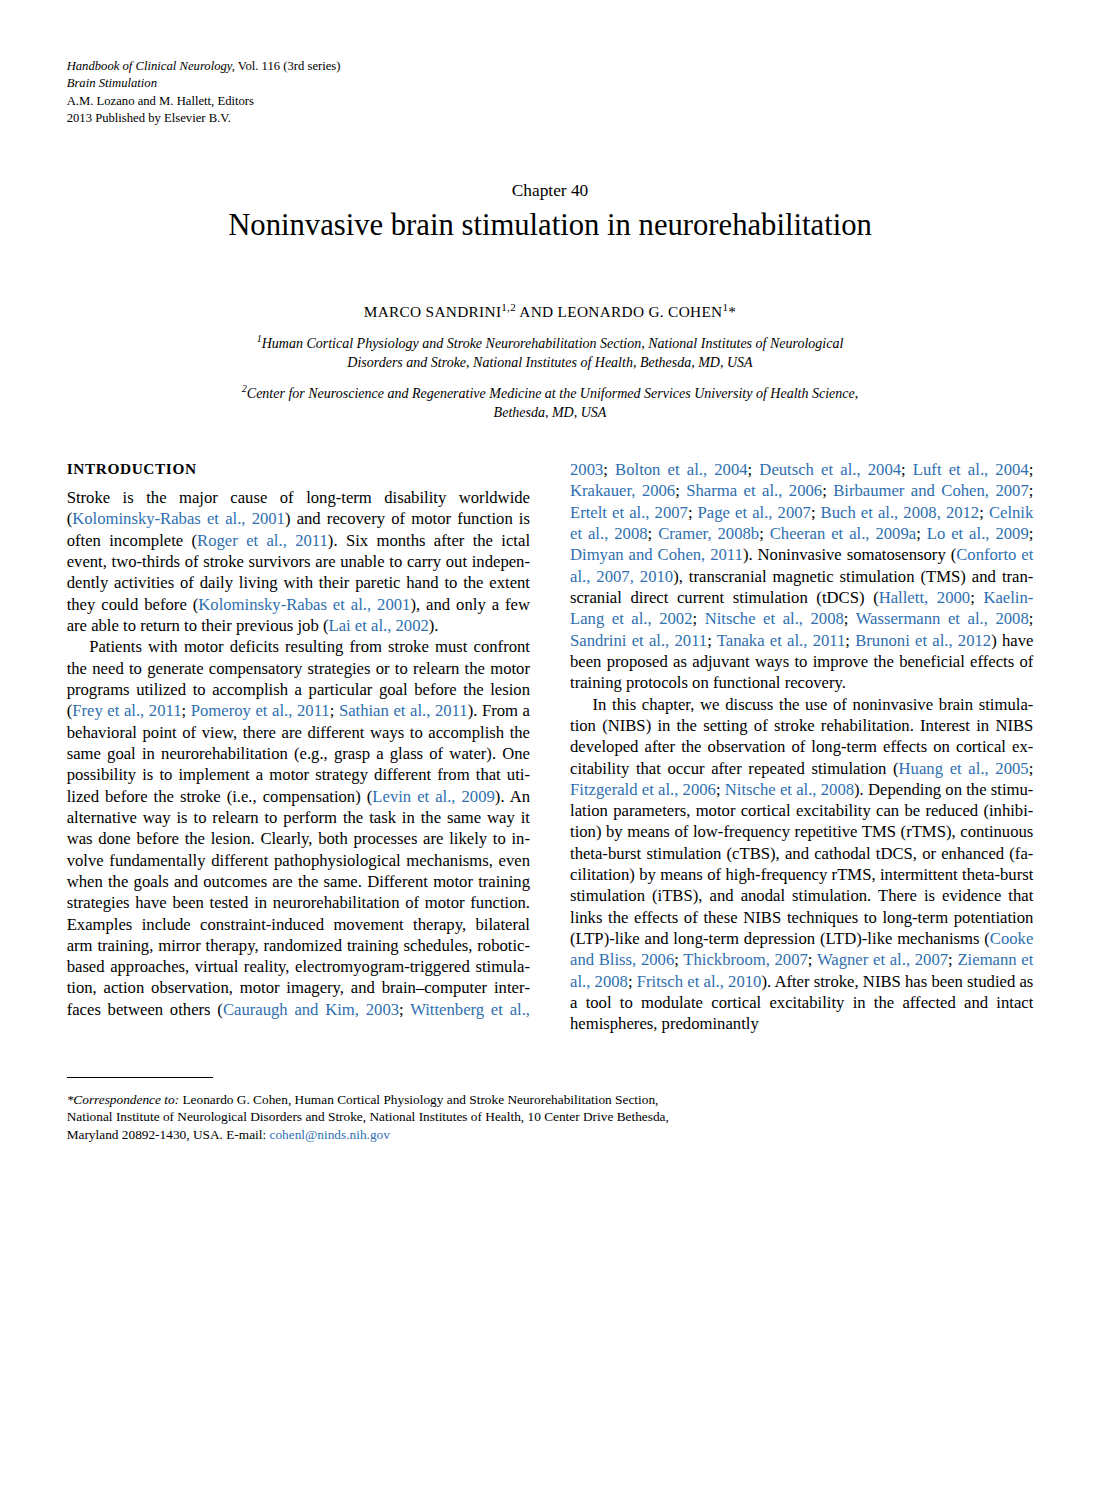Handbook of Clinical Neurology, Vol. 116 (3rd series)
Brain Stimulation
A.M. Lozano and M. Hallett, Editors
2013 Published by Elsevier B.V.
Chapter 40
Noninvasive brain stimulation in neurorehabilitation
MARCO SANDRINI1,2 AND LEONARDO G. COHEN1*
1Human Cortical Physiology and Stroke Neurorehabilitation Section, National Institutes of Neurological Disorders and Stroke, National Institutes of Health, Bethesda, MD, USA
2Center for Neuroscience and Regenerative Medicine at the Uniformed Services University of Health Science, Bethesda, MD, USA
INTRODUCTION
Stroke is the major cause of long-term disability worldwide (Kolominsky-Rabas et al., 2001) and recovery of motor function is often incomplete (Roger et al., 2011). Six months after the ictal event, two-thirds of stroke survivors are unable to carry out independently activities of daily living with their paretic hand to the extent they could before (Kolominsky-Rabas et al., 2001), and only a few are able to return to their previous job (Lai et al., 2002).
Patients with motor deficits resulting from stroke must confront the need to generate compensatory strategies or to relearn the motor programs utilized to accomplish a particular goal before the lesion (Frey et al., 2011; Pomeroy et al., 2011; Sathian et al., 2011). From a behavioral point of view, there are different ways to accomplish the same goal in neurorehabilitation (e.g., grasp a glass of water). One possibility is to implement a motor strategy different from that utilized before the stroke (i.e., compensation) (Levin et al., 2009). An alternative way is to relearn to perform the task in the same way it was done before the lesion. Clearly, both processes are likely to involve fundamentally different pathophysiological mechanisms, even when the goals and outcomes are the same. Different motor training strategies have been tested in neurorehabilitation of motor function. Examples include constraint-induced movement therapy, bilateral arm training, mirror therapy, randomized training schedules, robotic-based approaches, virtual reality, electromyogram-triggered stimulation, action observation, motor imagery, and brain–computer interfaces between others (Cauraugh and Kim, 2003; Wittenberg et al., 2003; Bolton et al., 2004; Deutsch et al., 2004; Luft et al., 2004; Krakauer, 2006; Sharma et al., 2006; Birbaumer and Cohen, 2007; Ertelt et al., 2007; Page et al., 2007; Buch et al., 2008, 2012; Celnik et al., 2008; Cramer, 2008b; Cheeran et al., 2009a; Lo et al., 2009; Dimyan and Cohen, 2011). Noninvasive somatosensory (Conforto et al., 2007, 2010), transcranial magnetic stimulation (TMS) and transcranial direct current stimulation (tDCS) (Hallett, 2000; Kaelin-Lang et al., 2002; Nitsche et al., 2008; Wassermann et al., 2008; Sandrini et al., 2011; Tanaka et al., 2011; Brunoni et al., 2012) have been proposed as adjuvant ways to improve the beneficial effects of training protocols on functional recovery.
In this chapter, we discuss the use of noninvasive brain stimulation (NIBS) in the setting of stroke rehabilitation. Interest in NIBS developed after the observation of long-term effects on cortical excitability that occur after repeated stimulation (Huang et al., 2005; Fitzgerald et al., 2006; Nitsche et al., 2008). Depending on the stimulation parameters, motor cortical excitability can be reduced (inhibition) by means of low-frequency repetitive TMS (rTMS), continuous theta-burst stimulation (cTBS), and cathodal tDCS, or enhanced (facilitation) by means of high-frequency rTMS, intermittent theta-burst stimulation (iTBS), and anodal stimulation. There is evidence that links the effects of these NIBS techniques to long-term potentiation (LTP)-like and long-term depression (LTD)-like mechanisms (Cooke and Bliss, 2006; Thickbroom, 2007; Wagner et al., 2007; Ziemann et al., 2008; Fritsch et al., 2010). After stroke, NIBS has been studied as a tool to modulate cortical excitability in the affected and intact hemispheres, predominantly
*Correspondence to: Leonardo G. Cohen, Human Cortical Physiology and Stroke Neurorehabilitation Section, National Institute of Neurological Disorders and Stroke, National Institutes of Health, 10 Center Drive Bethesda, Maryland 20892-1430, USA. E-mail: cohenl@ninds.nih.gov